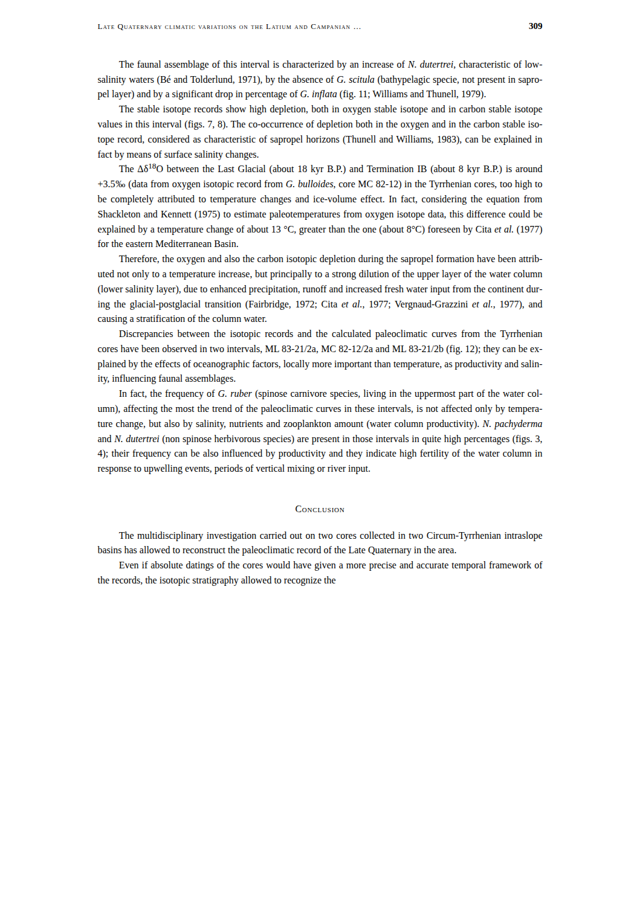Late Quaternary climatic variations on the Latium and Campanian … 309
The faunal assemblage of this interval is characterized by an increase of N. dutertrei, characteristic of low-salinity waters (Bé and Tolderlund, 1971), by the absence of G. scitula (bathypelagic specie, not present in sapropel layer) and by a significant drop in percentage of G. inflata (fig. 11; Williams and Thunell, 1979).
The stable isotope records show high depletion, both in oxygen stable isotope and in carbon stable isotope values in this interval (figs. 7, 8). The co-occurrence of depletion both in the oxygen and in the carbon stable isotope record, considered as characteristic of sapropel horizons (Thunell and Williams, 1983), can be explained in fact by means of surface salinity changes.
The Δδ18O between the Last Glacial (about 18 kyr B.P.) and Termination IB (about 8 kyr B.P.) is around +3.5‰ (data from oxygen isotopic record from G. bulloides, core MC 82-12) in the Tyrrhenian cores, too high to be completely attributed to temperature changes and ice-volume effect. In fact, considering the equation from Shackleton and Kennett (1975) to estimate paleotemperatures from oxygen isotope data, this difference could be explained by a temperature change of about 13 °C, greater than the one (about 8°C) foreseen by Cita et al. (1977) for the eastern Mediterranean Basin.
Therefore, the oxygen and also the carbon isotopic depletion during the sapropel formation have been attributed not only to a temperature increase, but principally to a strong dilution of the upper layer of the water column (lower salinity layer), due to enhanced precipitation, runoff and increased fresh water input from the continent during the glacial-postglacial transition (Fairbridge, 1972; Cita et al., 1977; Vergnaud-Grazzini et al., 1977), and causing a stratification of the column water.
Discrepancies between the isotopic records and the calculated paleoclimatic curves from the Tyrrhenian cores have been observed in two intervals, ML 83-21/2a, MC 82-12/2a and ML 83-21/2b (fig. 12); they can be explained by the effects of oceanographic factors, locally more important than temperature, as productivity and salinity, influencing faunal assemblages.
In fact, the frequency of G. ruber (spinose carnivore species, living in the uppermost part of the water column), affecting the most the trend of the paleoclimatic curves in these intervals, is not affected only by temperature change, but also by salinity, nutrients and zooplankton amount (water column productivity). N. pachyderma and N. dutertrei (non spinose herbivorous species) are present in those intervals in quite high percentages (figs. 3, 4); their frequency can be also influenced by productivity and they indicate high fertility of the water column in response to upwelling events, periods of vertical mixing or river input.
Conclusion
The multidisciplinary investigation carried out on two cores collected in two Circum-Tyrrhenian intraslope basins has allowed to reconstruct the paleoclimatic record of the Late Quaternary in the area.
Even if absolute datings of the cores would have given a more precise and accurate temporal framework of the records, the isotopic stratigraphy allowed to recognize the